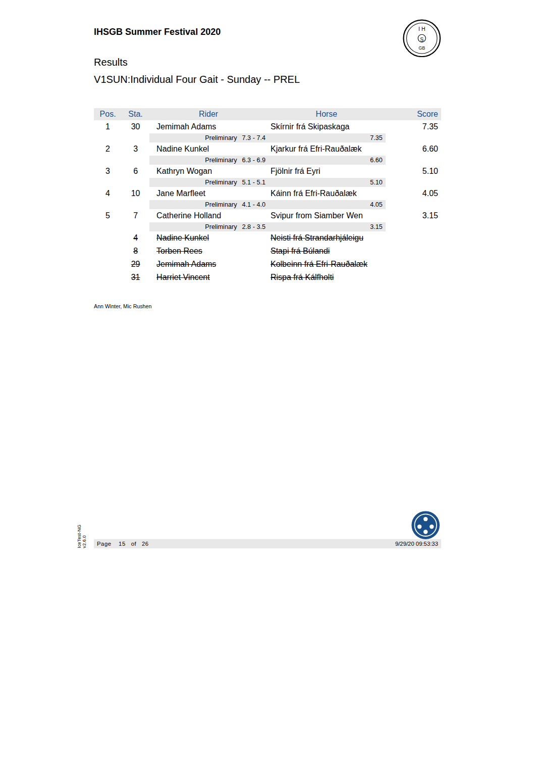I H S GB
IHSGB Summer Festival 2020
Results
V1SUN:Individual Four Gait - Sunday -- PREL
| Pos. | Sta. | Rider | Horse | Score |
| --- | --- | --- | --- | --- |
| 1 | 30 | Jemimah Adams | Skírnir frá Skipaskaga | 7.35 |
| | | Preliminary 7.3 - 7.4 | 7.35 | |
| 2 | 3 | Nadine Kunkel | Kjarkur frá Efri-Rauðalæk | 6.60 |
| | | Preliminary 6.3 - 6.9 | 6.60 | |
| 3 | 6 | Kathryn Wogan | Fjölnir frá Eyri | 5.10 |
| | | Preliminary 5.1 - 5.1 | 5.10 | |
| 4 | 10 | Jane Marfleet | Káinn frá Efri-Rauðalæk | 4.05 |
| | | Preliminary 4.1 - 4.0 | 4.05 | |
| 5 | 7 | Catherine Holland | Svipur from Siamber Wen | 3.15 |
| | | Preliminary 2.8 - 3.5 | 3.15 | |
| | 4 | Nadine Kunkel | Neisti frá Strandarhjáleigu | |
| | 8 | Torben Rees | Stapi frá Búlandi | |
| | 29 | Jemimah Adams | Kolbeinn frá Efri-Rauðalæk | |
| | 31 | Harriet Vincent | Rispa frá Kálfholti | |
Ann Winter, Mic Rushen
IceTest-NG
v2.6.0
Page 15 of 26 9/29/20 09:53:33